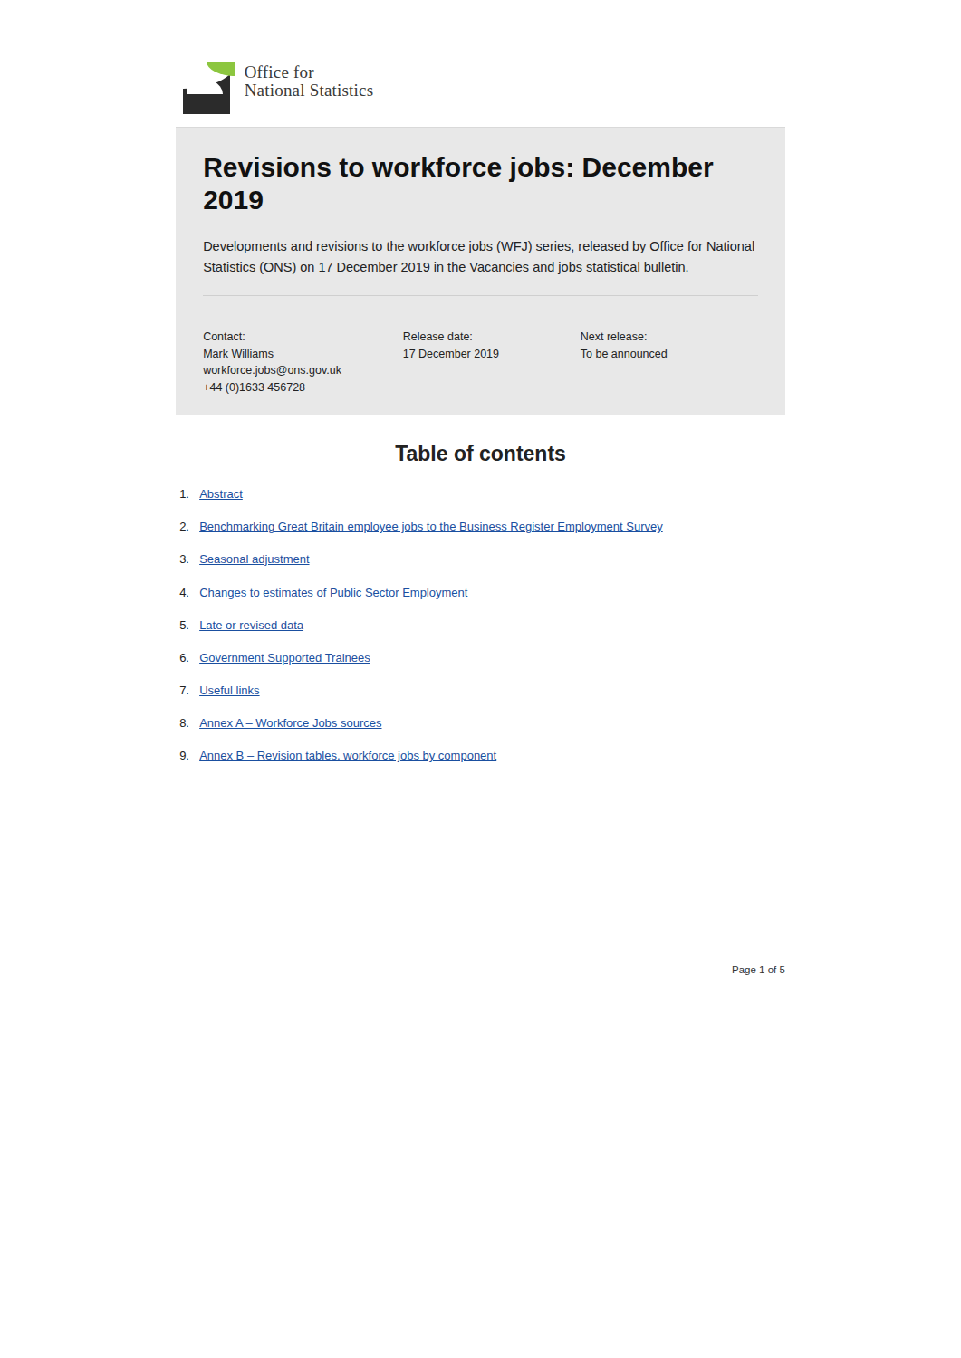Office for
National Statistics
Revisions to workforce jobs: December 2019
Developments and revisions to the workforce jobs (WFJ) series, released by Office for National Statistics (ONS) on 17 December 2019 in the Vacancies and jobs statistical bulletin.
Contact:
Mark Williams
workforce.jobs@ons.gov.uk
+44 (0)1633 456728
Release date:
17 December 2019
Next release:
To be announced
Table of contents
Abstract
Benchmarking Great Britain employee jobs to the Business Register Employment Survey
Seasonal adjustment
Changes to estimates of Public Sector Employment
Late or revised data
Government Supported Trainees
Useful links
Annex A – Workforce Jobs sources
Annex B – Revision tables, workforce jobs by component
Page 1 of 5